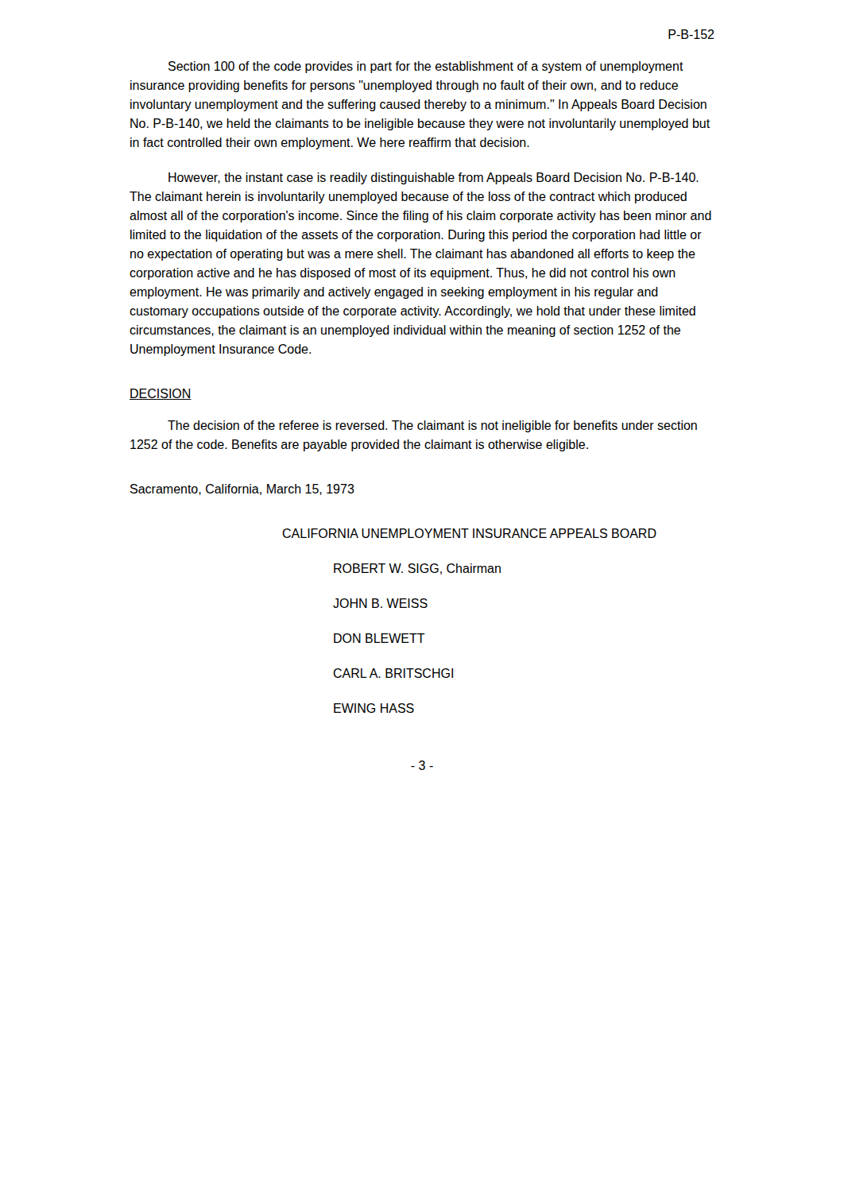P-B-152
Section 100 of the code provides in part for the establishment of a system of unemployment insurance providing benefits for persons "unemployed through no fault of their own, and to reduce involuntary unemployment and the suffering caused thereby to a minimum." In Appeals Board Decision No. P-B-140, we held the claimants to be ineligible because they were not involuntarily unemployed but in fact controlled their own employment. We here reaffirm that decision.
However, the instant case is readily distinguishable from Appeals Board Decision No. P-B-140. The claimant herein is involuntarily unemployed because of the loss of the contract which produced almost all of the corporation's income. Since the filing of his claim corporate activity has been minor and limited to the liquidation of the assets of the corporation. During this period the corporation had little or no expectation of operating but was a mere shell. The claimant has abandoned all efforts to keep the corporation active and he has disposed of most of its equipment. Thus, he did not control his own employment. He was primarily and actively engaged in seeking employment in his regular and customary occupations outside of the corporate activity. Accordingly, we hold that under these limited circumstances, the claimant is an unemployed individual within the meaning of section 1252 of the Unemployment Insurance Code.
DECISION
The decision of the referee is reversed. The claimant is not ineligible for benefits under section 1252 of the code. Benefits are payable provided the claimant is otherwise eligible.
Sacramento, California, March 15, 1973
CALIFORNIA UNEMPLOYMENT INSURANCE APPEALS BOARD
ROBERT W. SIGG, Chairman
JOHN B. WEISS
DON BLEWETT
CARL A. BRITSCHGI
EWING HASS
- 3 -